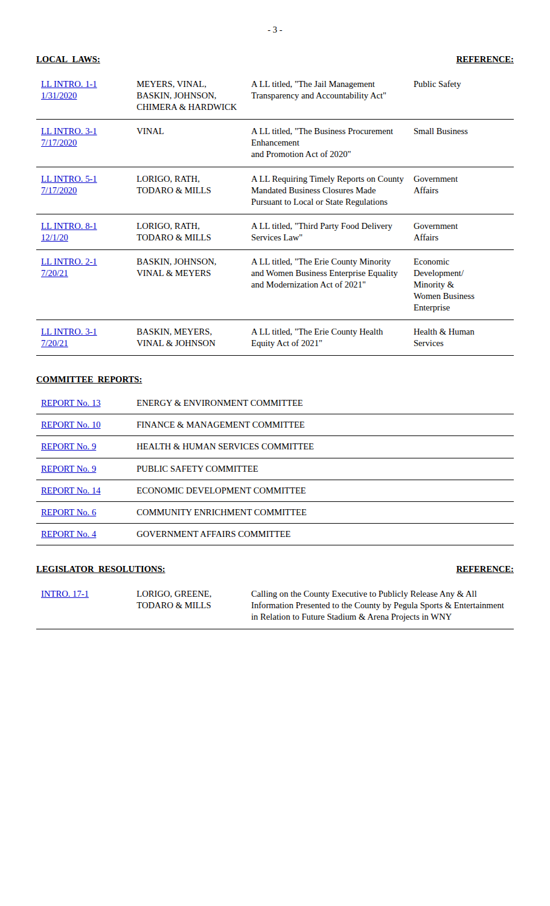- 3 -
LOCAL LAWS: REFERENCE:
| LL INTRO. 1-1 1/31/2020 | MEYERS, VINAL, BASKIN, JOHNSON, CHIMERA & HARDWICK | A LL titled, "The Jail Management Transparency and Accountability Act" | Public Safety |
| LL INTRO. 3-1 7/17/2020 | VINAL | A LL titled, "The Business Procurement Enhancement and Promotion Act of 2020" | Small Business |
| LL INTRO. 5-1 7/17/2020 | LORIGO, RATH, TODARO & MILLS | A LL Requiring Timely Reports on County Mandated Business Closures Made Pursuant to Local or State Regulations | Government Affairs |
| LL INTRO. 8-1 12/1/20 | LORIGO, RATH, TODARO & MILLS | A LL titled, "Third Party Food Delivery Services Law" | Government Affairs |
| LL INTRO. 2-1 7/20/21 | BASKIN, JOHNSON, VINAL & MEYERS | A LL titled, "The Erie County Minority and Women Business Enterprise Equality and Modernization Act of 2021" | Economic Development/ Minority & Women Business Enterprise |
| LL INTRO. 3-1 7/20/21 | BASKIN, MEYERS, VINAL & JOHNSON | A LL titled, "The Erie County Health Equity Act of 2021" | Health & Human Services |
COMMITTEE REPORTS:
| REPORT No. 13 | ENERGY & ENVIRONMENT COMMITTEE |
| REPORT No. 10 | FINANCE & MANAGEMENT COMMITTEE |
| REPORT No. 9 | HEALTH & HUMAN SERVICES COMMITTEE |
| REPORT No. 9 | PUBLIC SAFETY COMMITTEE |
| REPORT No. 14 | ECONOMIC DEVELOPMENT COMMITTEE |
| REPORT No. 6 | COMMUNITY ENRICHMENT COMMITTEE |
| REPORT No. 4 | GOVERNMENT AFFAIRS COMMITTEE |
LEGISLATOR RESOLUTIONS: REFERENCE:
| INTRO. 17-1 | LORIGO, GREENE, TODARO & MILLS | Calling on the County Executive to Publicly Release Any & All Information Presented to the County by Pegula Sports & Entertainment in Relation to Future Stadium & Arena Projects in WNY |